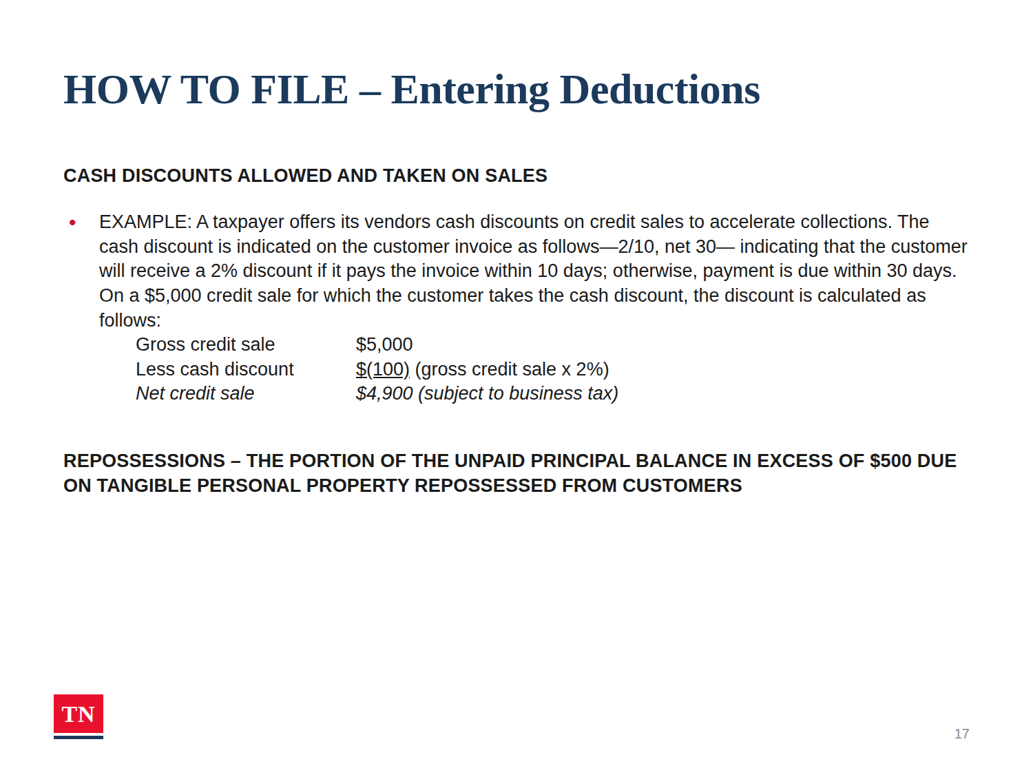HOW TO FILE – Entering Deductions
CASH DISCOUNTS ALLOWED AND TAKEN ON SALES
EXAMPLE: A taxpayer offers its vendors cash discounts on credit sales to accelerate collections. The cash discount is indicated on the customer invoice as follows—2/10, net 30— indicating that the customer will receive a 2% discount if it pays the invoice within 10 days; otherwise, payment is due within 30 days. On a $5,000 credit sale for which the customer takes the cash discount, the discount is calculated as follows:
Gross credit sale$5,000 Less cash discount$(100) (gross credit sale x 2%) Net credit sale$4,900 (subject to business tax)
REPOSSESSIONS – THE PORTION OF THE UNPAID PRINCIPAL BALANCE IN EXCESS OF $500 DUE ON TANGIBLE PERSONAL PROPERTY REPOSSESSED FROM CUSTOMERS
TN
17